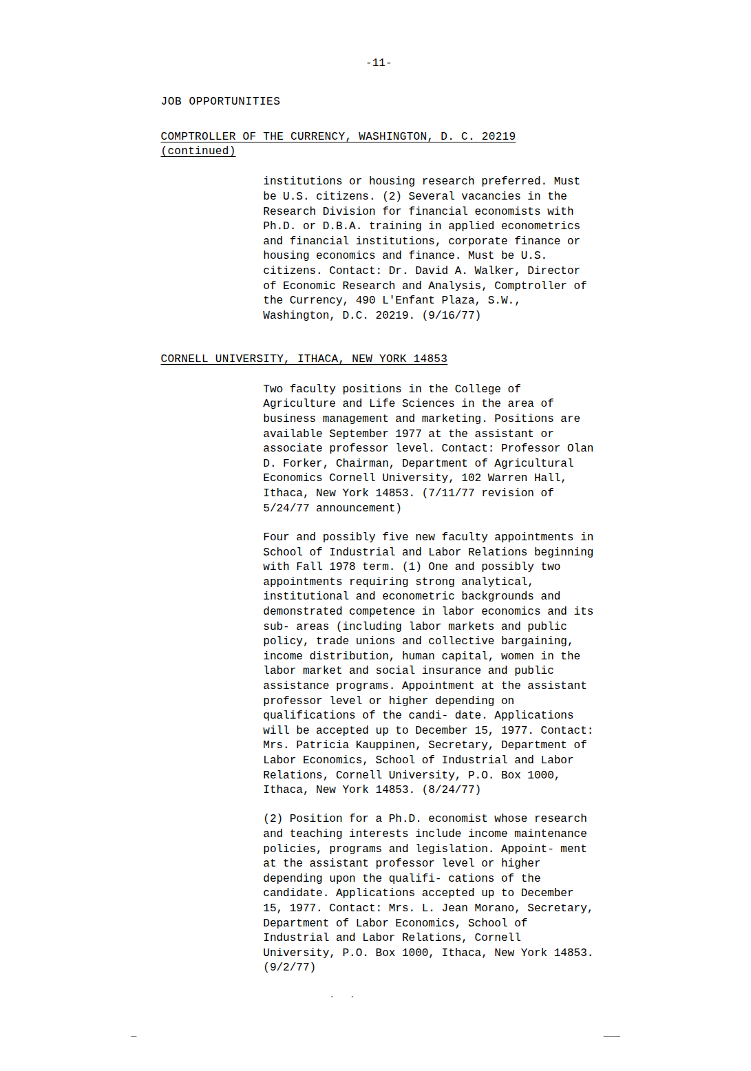-11-
JOB OPPORTUNITIES
COMPTROLLER OF THE CURRENCY, WASHINGTON, D. C. 20219 (continued)
institutions or housing research preferred. Must be U.S. citizens. (2) Several vacancies in the Research Division for financial economists with Ph.D. or D.B.A. training in applied econometrics and financial institutions, corporate finance or housing economics and finance. Must be U.S. citizens. Contact: Dr. David A. Walker, Director of Economic Research and Analysis, Comptroller of the Currency, 490 L'Enfant Plaza, S.W., Washington, D.C. 20219. (9/16/77)
CORNELL UNIVERSITY, ITHACA, NEW YORK 14853
Two faculty positions in the College of Agriculture and Life Sciences in the area of business management and marketing. Positions are available September 1977 at the assistant or associate professor level. Contact: Professor Olan D. Forker, Chairman, Department of Agricultural Economics Cornell University, 102 Warren Hall, Ithaca, New York 14853. (7/11/77 revision of 5/24/77 announcement)
Four and possibly five new faculty appointments in School of Industrial and Labor Relations beginning with Fall 1978 term. (1) One and possibly two appointments requiring strong analytical, institutional and econometric backgrounds and demonstrated competence in labor economics and its sub- areas (including labor markets and public policy, trade unions and collective bargaining, income distribution, human capital, women in the labor market and social insurance and public assistance programs. Appointment at the assistant professor level or higher depending on qualifications of the candi- date. Applications will be accepted up to December 15, 1977. Contact: Mrs. Patricia Kauppinen, Secretary, Department of Labor Economics, School of Industrial and Labor Relations, Cornell University, P.O. Box 1000, Ithaca, New York 14853. (8/24/77)
(2) Position for a Ph.D. economist whose research and teaching interests include income maintenance policies, programs and legislation. Appoint- ment at the assistant professor level or higher depending upon the qualifi- cations of the candidate. Applications accepted up to December 15, 1977. Contact: Mrs. L. Jean Morano, Secretary, Department of Labor Economics, School of Industrial and Labor Relations, Cornell University, P.O. Box 1000, Ithaca, New York 14853. (9/2/77)
. .
—
———